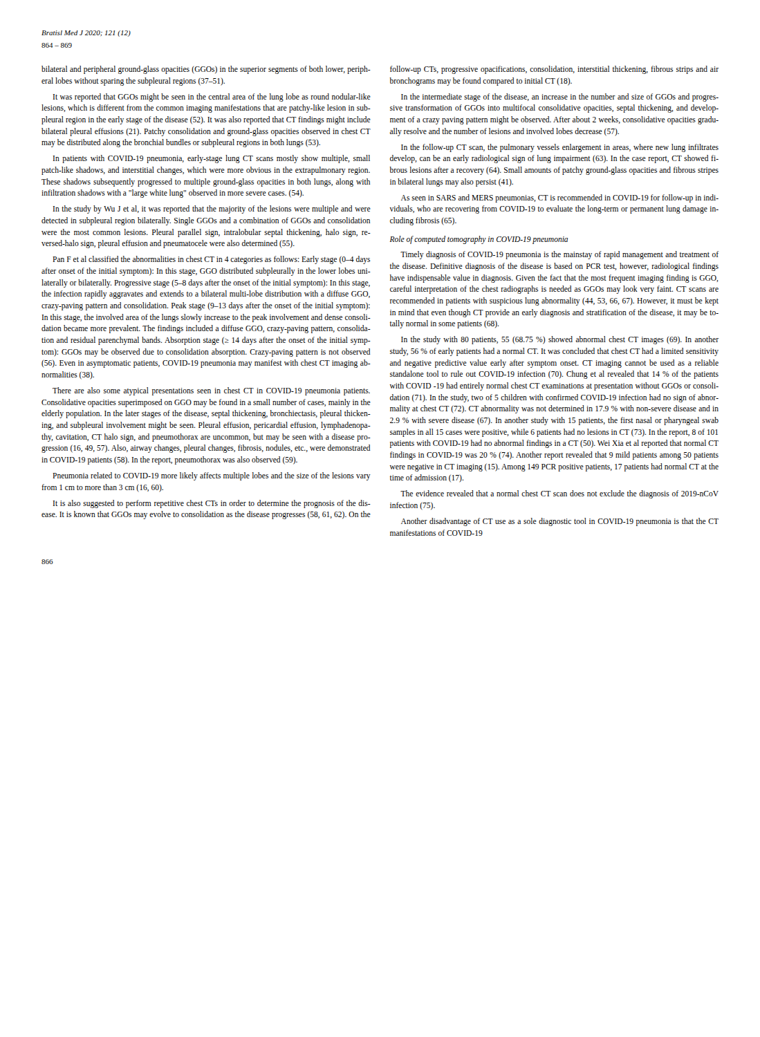Bratisl Med J 2020; 121 (12)
864 – 869
bilateral and peripheral ground-glass opacities (GGOs) in the superior segments of both lower, peripheral lobes without sparing the subpleural regions (37–51).
It was reported that GGOs might be seen in the central area of the lung lobe as round nodular-like lesions, which is different from the common imaging manifestations that are patchy-like lesion in subpleural region in the early stage of the disease (52). It was also reported that CT findings might include bilateral pleural effusions (21). Patchy consolidation and ground-glass opacities observed in chest CT may be distributed along the bronchial bundles or subpleural regions in both lungs (53).
In patients with COVID-19 pneumonia, early-stage lung CT scans mostly show multiple, small patch-like shadows, and interstitial changes, which were more obvious in the extrapulmonary region. These shadows subsequently progressed to multiple ground-glass opacities in both lungs, along with infiltration shadows with a "large white lung" observed in more severe cases. (54).
In the study by Wu J et al, it was reported that the majority of the lesions were multiple and were detected in subpleural region bilaterally. Single GGOs and a combination of GGOs and consolidation were the most common lesions. Pleural parallel sign, intralobular septal thickening, halo sign, reversed-halo sign, pleural effusion and pneumatocele were also determined (55).
Pan F et al classified the abnormalities in chest CT in 4 categories as follows: Early stage (0–4 days after onset of the initial symptom): In this stage, GGO distributed subpleurally in the lower lobes unilaterally or bilaterally. Progressive stage (5–8 days after the onset of the initial symptom): In this stage, the infection rapidly aggravates and extends to a bilateral multi-lobe distribution with a diffuse GGO, crazy-paving pattern and consolidation. Peak stage (9–13 days after the onset of the initial symptom): In this stage, the involved area of the lungs slowly increase to the peak involvement and dense consolidation became more prevalent. The findings included a diffuse GGO, crazy-paving pattern, consolidation and residual parenchymal bands. Absorption stage (≥ 14 days after the onset of the initial symptom): GGOs may be observed due to consolidation absorption. Crazy-paving pattern is not observed (56). Even in asymptomatic patients, COVID-19 pneumonia may manifest with chest CT imaging abnormalities (38).
There are also some atypical presentations seen in chest CT in COVID-19 pneumonia patients. Consolidative opacities superimposed on GGO may be found in a small number of cases, mainly in the elderly population. In the later stages of the disease, septal thickening, bronchiectasis, pleural thickening, and subpleural involvement might be seen. Pleural effusion, pericardial effusion, lymphadenopathy, cavitation, CT halo sign, and pneumothorax are uncommon, but may be seen with a disease progression (16, 49, 57). Also, airway changes, pleural changes, fibrosis, nodules, etc., were demonstrated in COVID-19 patients (58). In the report, pneumothorax was also observed (59).
Pneumonia related to COVID-19 more likely affects multiple lobes and the size of the lesions vary from 1 cm to more than 3 cm (16, 60).
It is also suggested to perform repetitive chest CTs in order to determine the prognosis of the disease. It is known that GGOs may evolve to consolidation as the disease progresses (58, 61, 62). On the follow-up CTs, progressive opacifications, consolidation, interstitial thickening, fibrous strips and air bronchograms may be found compared to initial CT (18).
In the intermediate stage of the disease, an increase in the number and size of GGOs and progressive transformation of GGOs into multifocal consolidative opacities, septal thickening, and development of a crazy paving pattern might be observed. After about 2 weeks, consolidative opacities gradually resolve and the number of lesions and involved lobes decrease (57).
In the follow-up CT scan, the pulmonary vessels enlargement in areas, where new lung infiltrates develop, can be an early radiological sign of lung impairment (63). In the case report, CT showed fibrous lesions after a recovery (64). Small amounts of patchy ground-glass opacities and fibrous stripes in bilateral lungs may also persist (41).
As seen in SARS and MERS pneumonias, CT is recommended in COVID-19 for follow-up in individuals, who are recovering from COVID-19 to evaluate the long-term or permanent lung damage including fibrosis (65).
Role of computed tomography in COVID-19 pneumonia
Timely diagnosis of COVID-19 pneumonia is the mainstay of rapid management and treatment of the disease. Definitive diagnosis of the disease is based on PCR test, however, radiological findings have indispensable value in diagnosis. Given the fact that the most frequent imaging finding is GGO, careful interpretation of the chest radiographs is needed as GGOs may look very faint. CT scans are recommended in patients with suspicious lung abnormality (44, 53, 66, 67). However, it must be kept in mind that even though CT provide an early diagnosis and stratification of the disease, it may be totally normal in some patients (68).
In the study with 80 patients, 55 (68.75 %) showed abnormal chest CT images (69). In another study, 56 % of early patients had a normal CT. It was concluded that chest CT had a limited sensitivity and negative predictive value early after symptom onset. CT imaging cannot be used as a reliable standalone tool to rule out COVID-19 infection (70). Chung et al revealed that 14 % of the patients with COVID -19 had entirely normal chest CT examinations at presentation without GGOs or consolidation (71). In the study, two of 5 children with confirmed COVID-19 infection had no sign of abnormality at chest CT (72). CT abnormality was not determined in 17.9 % with non-severe disease and in 2.9 % with severe disease (67). In another study with 15 patients, the first nasal or pharyngeal swab samples in all 15 cases were positive, while 6 patients had no lesions in CT (73). In the report, 8 of 101 patients with COVID-19 had no abnormal findings in a CT (50). Wei Xia et al reported that normal CT findings in COVID-19 was 20 % (74). Another report revealed that 9 mild patients among 50 patients were negative in CT imaging (15). Among 149 PCR positive patients, 17 patients had normal CT at the time of admission (17).
The evidence revealed that a normal chest CT scan does not exclude the diagnosis of 2019-nCoV infection (75).
Another disadvantage of CT use as a sole diagnostic tool in COVID-19 pneumonia is that the CT manifestations of COVID-19
866